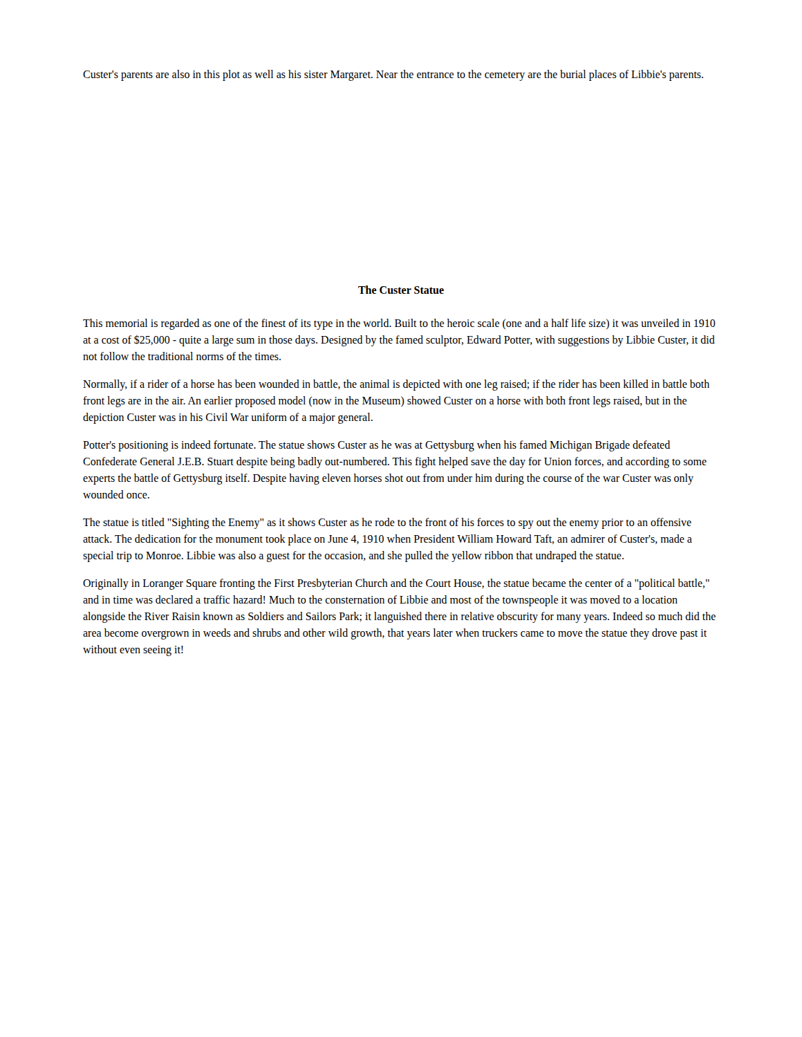Custer's parents are also in this plot as well as his sister Margaret. Near the entrance to the cemetery are the burial places of Libbie's parents.
The Custer Statue
This memorial is regarded as one of the finest of its type in the world. Built to the heroic scale (one and a half life size) it was unveiled in 1910 at a cost of $25,000 - quite a large sum in those days. Designed by the famed sculptor, Edward Potter, with suggestions by Libbie Custer, it did not follow the traditional norms of the times.
Normally, if a rider of a horse has been wounded in battle, the animal is depicted with one leg raised; if the rider has been killed in battle both front legs are in the air. An earlier proposed model (now in the Museum) showed Custer on a horse with both front legs raised, but in the depiction Custer was in his Civil War uniform of a major general.
Potter's positioning is indeed fortunate. The statue shows Custer as he was at Gettysburg when his famed Michigan Brigade defeated Confederate General J.E.B. Stuart despite being badly out-numbered. This fight helped save the day for Union forces, and according to some experts the battle of Gettysburg itself. Despite having eleven horses shot out from under him during the course of the war Custer was only wounded once.
The statue is titled "Sighting the Enemy" as it shows Custer as he rode to the front of his forces to spy out the enemy prior to an offensive attack. The dedication for the monument took place on June 4, 1910 when President William Howard Taft, an admirer of Custer's, made a special trip to Monroe. Libbie was also a guest for the occasion, and she pulled the yellow ribbon that undraped the statue.
Originally in Loranger Square fronting the First Presbyterian Church and the Court House, the statue became the center of a "political battle," and in time was declared a traffic hazard! Much to the consternation of Libbie and most of the townspeople it was moved to a location alongside the River Raisin known as Soldiers and Sailors Park; it languished there in relative obscurity for many years. Indeed so much did the area become overgrown in weeds and shrubs and other wild growth, that years later when truckers came to move the statue they drove past it without even seeing it!